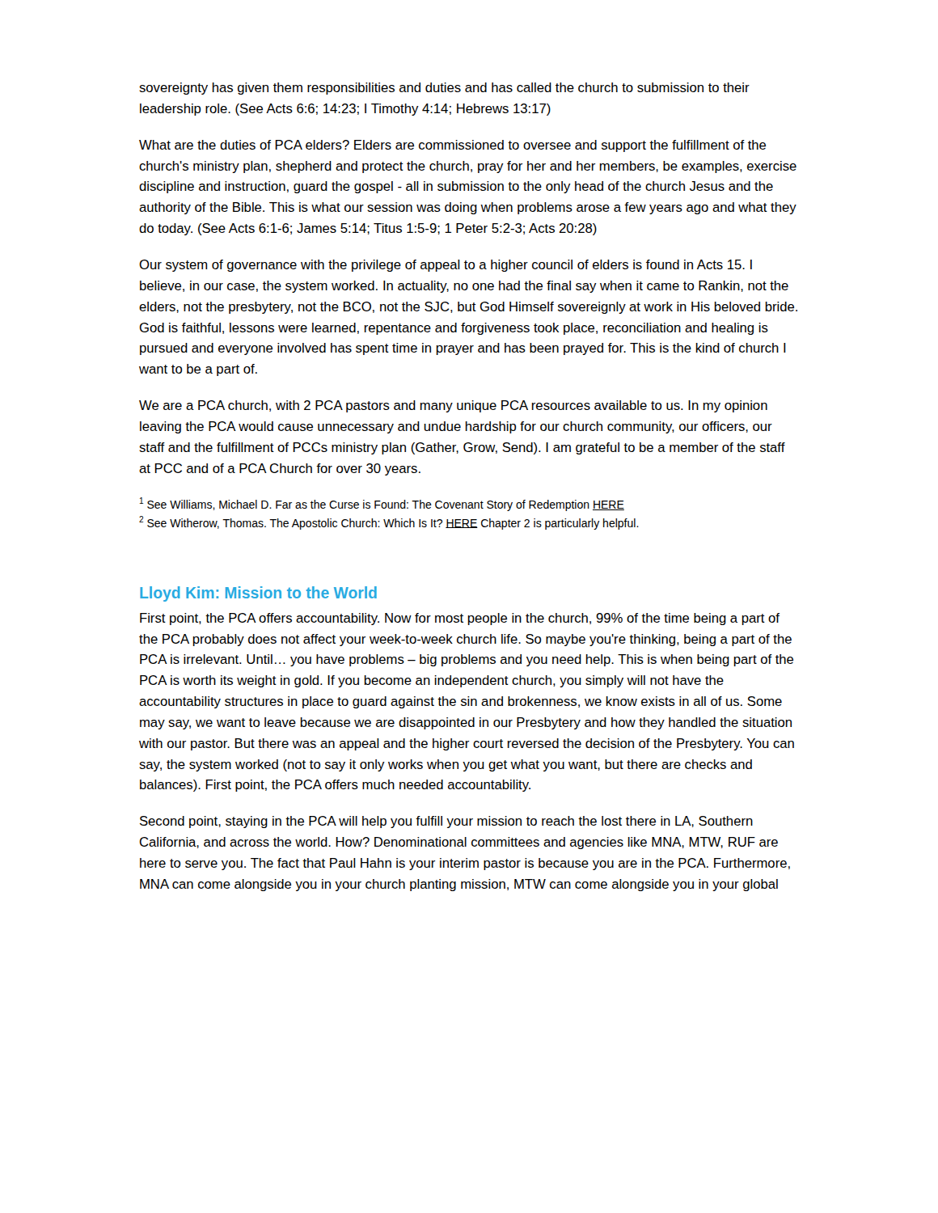sovereignty has given them responsibilities and duties and has called the church to submission to their leadership role. (See Acts 6:6; 14:23; I Timothy 4:14; Hebrews 13:17)
What are the duties of PCA elders? Elders are commissioned to oversee and support the fulfillment of the church's ministry plan, shepherd and protect the church, pray for her and her members, be examples, exercise discipline and instruction, guard the gospel - all in submission to the only head of the church Jesus and the authority of the Bible. This is what our session was doing when problems arose a few years ago and what they do today. (See Acts 6:1-6; James 5:14; Titus 1:5-9; 1 Peter 5:2-3; Acts 20:28)
Our system of governance with the privilege of appeal to a higher council of elders is found in Acts 15. I believe, in our case, the system worked. In actuality, no one had the final say when it came to Rankin, not the elders, not the presbytery, not the BCO, not the SJC, but God Himself sovereignly at work in His beloved bride. God is faithful, lessons were learned, repentance and forgiveness took place, reconciliation and healing is pursued and everyone involved has spent time in prayer and has been prayed for. This is the kind of church I want to be a part of.
We are a PCA church, with 2 PCA pastors and many unique PCA resources available to us. In my opinion leaving the PCA would cause unnecessary and undue hardship for our church community, our officers, our staff and the fulfillment of PCCs ministry plan (Gather, Grow, Send). I am grateful to be a member of the staff at PCC and of a PCA Church for over 30 years.
1 See Williams, Michael D. Far as the Curse is Found: The Covenant Story of Redemption HERE
2 See Witherow, Thomas. The Apostolic Church: Which Is It? HERE Chapter 2 is particularly helpful.
Lloyd Kim: Mission to the World
First point, the PCA offers accountability. Now for most people in the church, 99% of the time being a part of the PCA probably does not affect your week-to-week church life. So maybe you're thinking, being a part of the PCA is irrelevant. Until… you have problems – big problems and you need help. This is when being part of the PCA is worth its weight in gold. If you become an independent church, you simply will not have the accountability structures in place to guard against the sin and brokenness, we know exists in all of us. Some may say, we want to leave because we are disappointed in our Presbytery and how they handled the situation with our pastor. But there was an appeal and the higher court reversed the decision of the Presbytery. You can say, the system worked (not to say it only works when you get what you want, but there are checks and balances). First point, the PCA offers much needed accountability.
Second point, staying in the PCA will help you fulfill your mission to reach the lost there in LA, Southern California, and across the world. How? Denominational committees and agencies like MNA, MTW, RUF are here to serve you. The fact that Paul Hahn is your interim pastor is because you are in the PCA. Furthermore, MNA can come alongside you in your church planting mission, MTW can come alongside you in your global